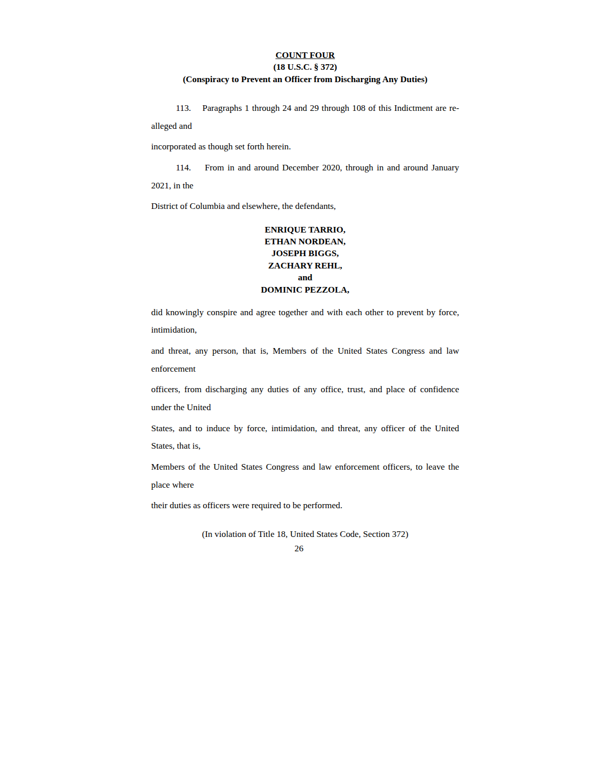COUNT FOUR
(18 U.S.C. § 372)
(Conspiracy to Prevent an Officer from Discharging Any Duties)
113. Paragraphs 1 through 24 and 29 through 108 of this Indictment are re-alleged and
incorporated as though set forth herein.
114. From in and around December 2020, through in and around January 2021, in the
District of Columbia and elsewhere, the defendants,
ENRIQUE TARRIO,
ETHAN NORDEAN,
JOSEPH BIGGS,
ZACHARY REHL,
and
DOMINIC PEZZOLA,
did knowingly conspire and agree together and with each other to prevent by force, intimidation,
and threat, any person, that is, Members of the United States Congress and law enforcement
officers, from discharging any duties of any office, trust, and place of confidence under the United
States, and to induce by force, intimidation, and threat, any officer of the United States, that is,
Members of the United States Congress and law enforcement officers, to leave the place where
their duties as officers were required to be performed.
(In violation of Title 18, United States Code, Section 372)
26